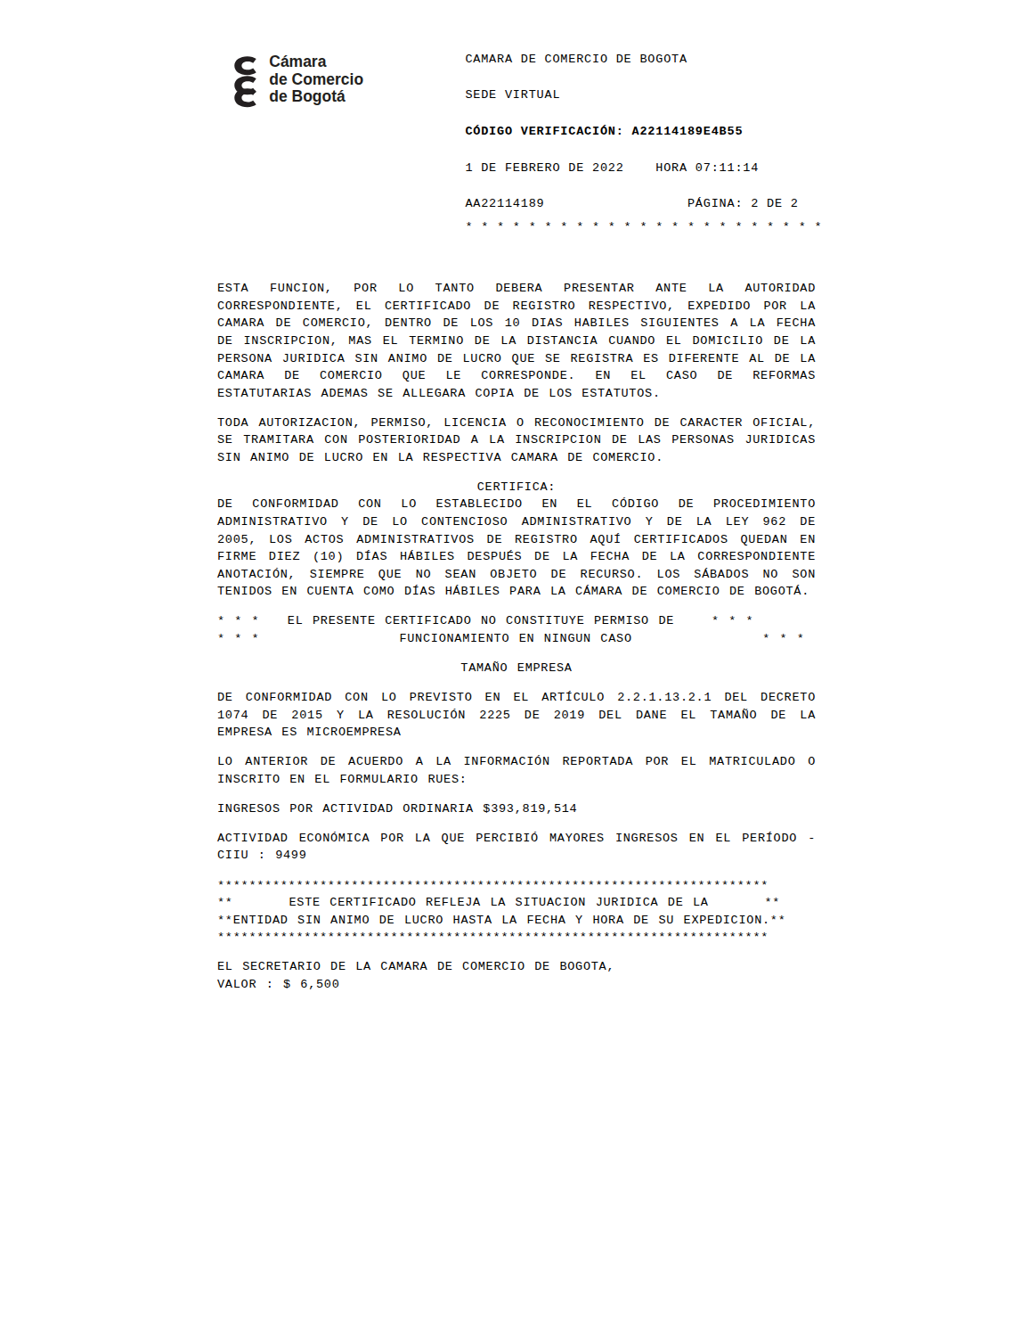Cámara de Comercio de Bogotá Cámara de Comercio de Bogotá
CAMARA DE COMERCIO DE BOGOTA
SEDE VIRTUAL
CÓDIGO VERIFICACIÓN: A22114189E4B55
1 DE FEBRERO DE 2022 HORA 07:11:14
AA22114189 PÁGINA: 2 DE 2
* * * * * * * * * * * * * * * * * * * * * * *
ESTA FUNCION, POR LO TANTO DEBERA PRESENTAR ANTE LA AUTORIDAD CORRESPONDIENTE, EL CERTIFICADO DE REGISTRO RESPECTIVO, EXPEDIDO POR LA CAMARA DE COMERCIO, DENTRO DE LOS 10 DIAS HABILES SIGUIENTES A LA FECHA DE INSCRIPCION, MAS EL TERMINO DE LA DISTANCIA CUANDO EL DOMICILIO DE LA PERSONA JURIDICA SIN ANIMO DE LUCRO QUE SE REGISTRA ES DIFERENTE AL DE LA CAMARA DE COMERCIO QUE LE CORRESPONDE. EN EL CASO DE REFORMAS ESTATUTARIAS ADEMAS SE ALLEGARA COPIA DE LOS ESTATUTOS.
TODA AUTORIZACION, PERMISO, LICENCIA O RECONOCIMIENTO DE CARACTER OFICIAL, SE TRAMITARA CON POSTERIORIDAD A LA INSCRIPCION DE LAS PERSONAS JURIDICAS SIN ANIMO DE LUCRO EN LA RESPECTIVA CAMARA DE COMERCIO.
CERTIFICA:
DE CONFORMIDAD CON LO ESTABLECIDO EN EL CÓDIGO DE PROCEDIMIENTO ADMINISTRATIVO Y DE LO CONTENCIOSO ADMINISTRATIVO Y DE LA LEY 962 DE 2005, LOS ACTOS ADMINISTRATIVOS DE REGISTRO AQUÍ CERTIFICADOS QUEDAN EN FIRME DIEZ (10) DÍAS HÁBILES DESPUÉS DE LA FECHA DE LA CORRESPONDIENTE ANOTACIÓN, SIEMPRE QUE NO SEAN OBJETO DE RECURSO. LOS SÁBADOS NO SON TENIDOS EN CUENTA COMO DÍAS HÁBILES PARA LA CÁMARA DE COMERCIO DE BOGOTÁ.
* * * EL PRESENTE CERTIFICADO NO CONSTITUYE PERMISO DE * * * * * * FUNCIONAMIENTO EN NINGUN CASO * * *
TAMAÑO EMPRESA
DE CONFORMIDAD CON LO PREVISTO EN EL ARTÍCULO 2.2.1.13.2.1 DEL DECRETO 1074 DE 2015 Y LA RESOLUCIÓN 2225 DE 2019 DEL DANE EL TAMAÑO DE LA EMPRESA ES MICROEMPRESA
LO ANTERIOR DE ACUERDO A LA INFORMACIÓN REPORTADA POR EL MATRICULADO O INSCRITO EN EL FORMULARIO RUES:
INGRESOS POR ACTIVIDAD ORDINARIA $393,819,514
ACTIVIDAD ECONÓMICA POR LA QUE PERCIBIÓ MAYORES INGRESOS EN EL PERÍODO - CIIU : 9499
********************************************************************** ** ESTE CERTIFICADO REFLEJA LA SITUACION JURIDICA DE LA ** **ENTIDAD SIN ANIMO DE LUCRO HASTA LA FECHA Y HORA DE SU EXPEDICION.** **********************************************************************
EL SECRETARIO DE LA CAMARA DE COMERCIO DE BOGOTA,
VALOR : $ 6,500